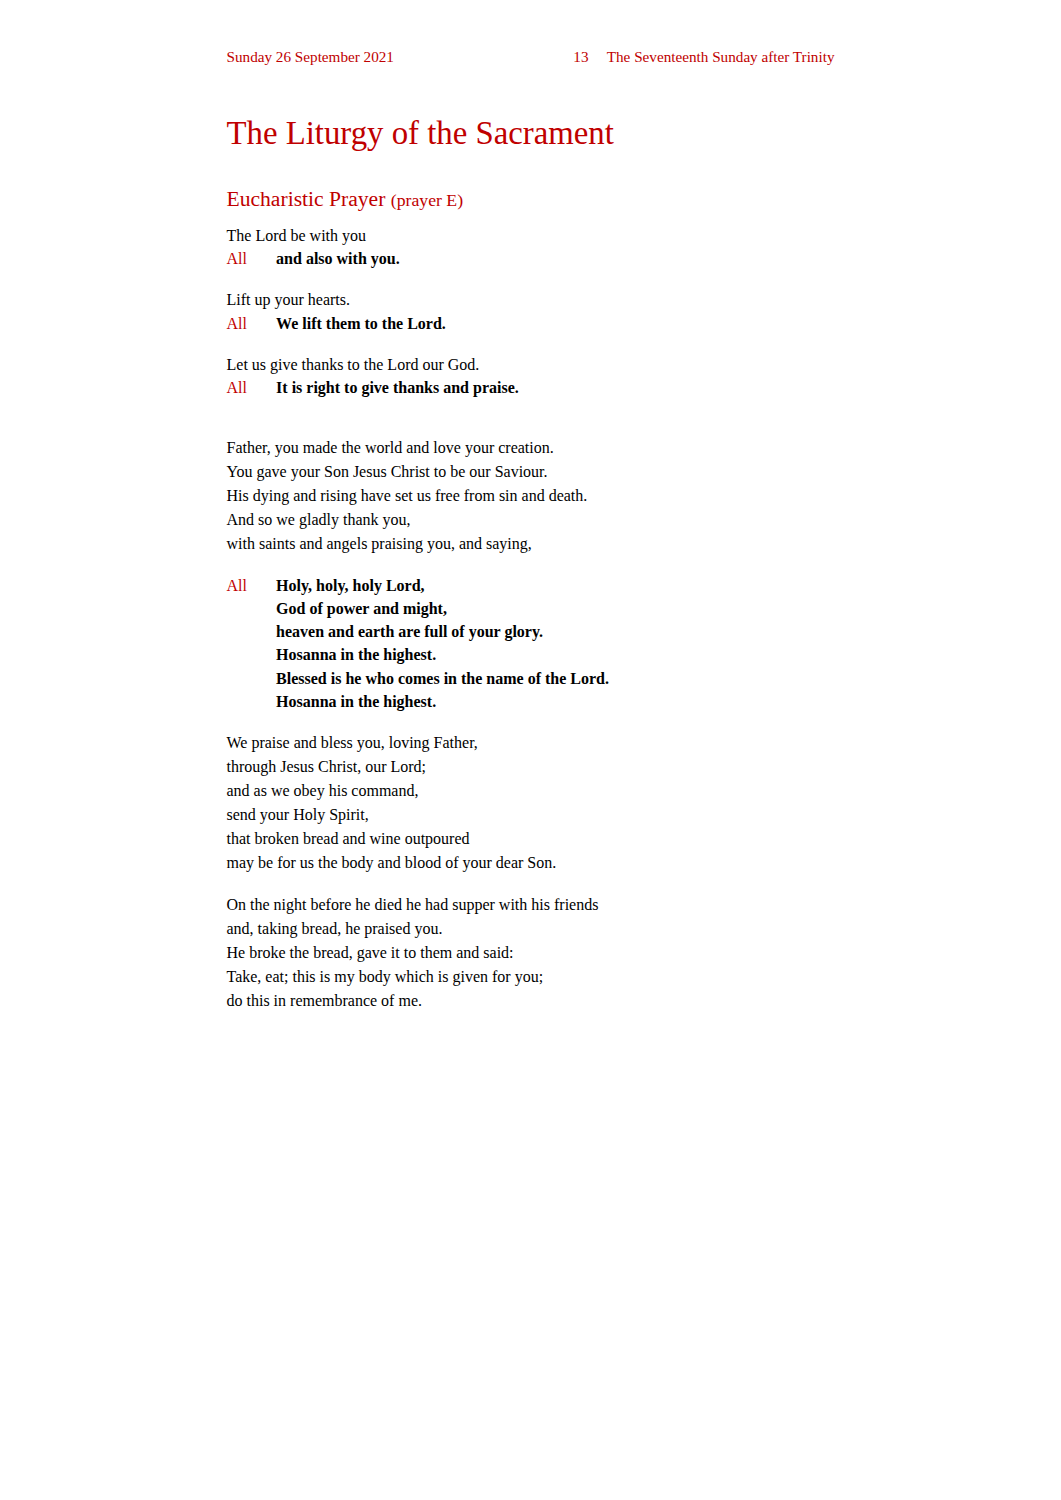Sunday 26 September 2021
13 The Seventeenth Sunday after Trinity
The Liturgy of the Sacrament
Eucharistic Prayer (prayer E)
The Lord be with you
All and also with you.
Lift up your hearts.
All We lift them to the Lord.
Let us give thanks to the Lord our God.
All It is right to give thanks and praise.
Father, you made the world and love your creation.
You gave your Son Jesus Christ to be our Saviour.
His dying and rising have set us free from sin and death.
And so we gladly thank you,
with saints and angels praising you, and saying,
All Holy, holy, holy Lord,
God of power and might,
heaven and earth are full of your glory.
Hosanna in the highest.
Blessed is he who comes in the name of the Lord.
Hosanna in the highest.
We praise and bless you, loving Father,
through Jesus Christ, our Lord;
and as we obey his command,
send your Holy Spirit,
that broken bread and wine outpoured
may be for us the body and blood of your dear Son.
On the night before he died he had supper with his friends
and, taking bread, he praised you.
He broke the bread, gave it to them and said:
Take, eat; this is my body which is given for you;
do this in remembrance of me.